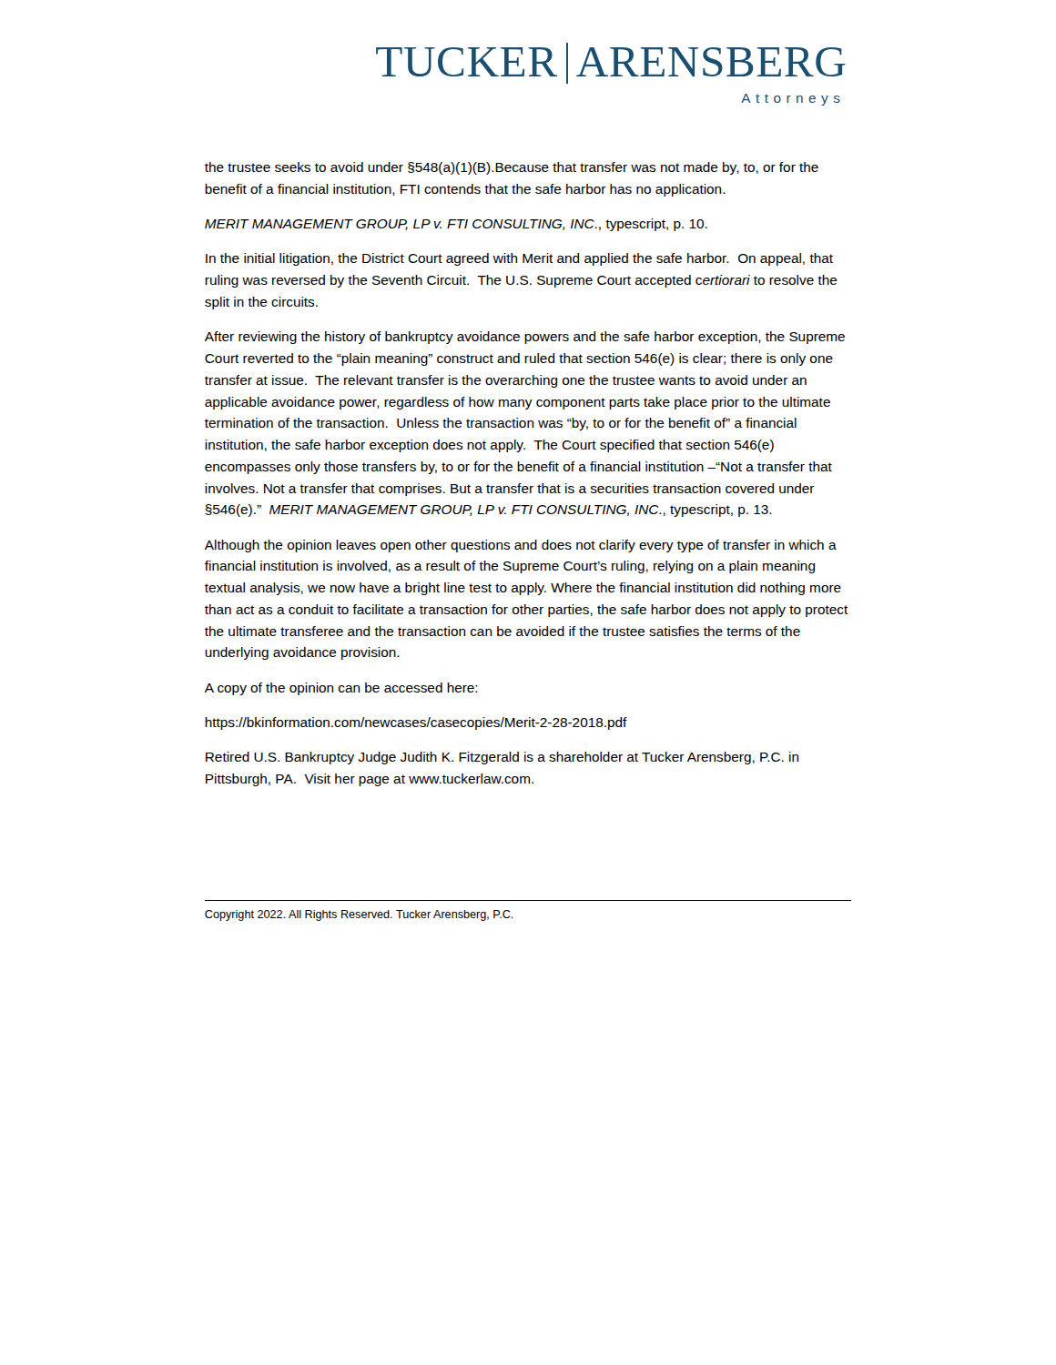TUCKER ARENSBERG
Attorneys
the trustee seeks to avoid under §548(a)(1)(B).Because that transfer was not made by, to, or for the benefit of a financial institution, FTI contends that the safe harbor has no application.
MERIT MANAGEMENT GROUP, LP v. FTI CONSULTING, INC., typescript, p. 10.
In the initial litigation, the District Court agreed with Merit and applied the safe harbor. On appeal, that ruling was reversed by the Seventh Circuit. The U.S. Supreme Court accepted certiorari to resolve the split in the circuits.
After reviewing the history of bankruptcy avoidance powers and the safe harbor exception, the Supreme Court reverted to the “plain meaning” construct and ruled that section 546(e) is clear; there is only one transfer at issue. The relevant transfer is the overarching one the trustee wants to avoid under an applicable avoidance power, regardless of how many component parts take place prior to the ultimate termination of the transaction. Unless the transaction was “by, to or for the benefit of” a financial institution, the safe harbor exception does not apply. The Court specified that section 546(e) encompasses only those transfers by, to or for the benefit of a financial institution –“Not a transfer that involves. Not a transfer that comprises. But a transfer that is a securities transaction covered under §546(e).” MERIT MANAGEMENT GROUP, LP v. FTI CONSULTING, INC., typescript, p. 13.
Although the opinion leaves open other questions and does not clarify every type of transfer in which a financial institution is involved, as a result of the Supreme Court’s ruling, relying on a plain meaning textual analysis, we now have a bright line test to apply. Where the financial institution did nothing more than act as a conduit to facilitate a transaction for other parties, the safe harbor does not apply to protect the ultimate transferee and the transaction can be avoided if the trustee satisfies the terms of the underlying avoidance provision.
A copy of the opinion can be accessed here:
https://bkinformation.com/newcases/casecopies/Merit-2-28-2018.pdf
Retired U.S. Bankruptcy Judge Judith K. Fitzgerald is a shareholder at Tucker Arensberg, P.C. in Pittsburgh, PA. Visit her page at www.tuckerlaw.com.
Copyright 2022. All Rights Reserved. Tucker Arensberg, P.C.